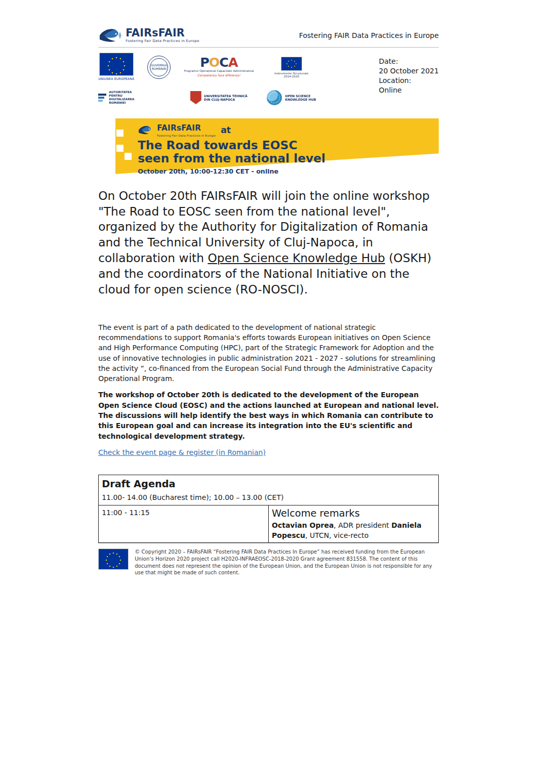FAIRs FAIR
Fostering Fair Data Practices in Europe
Fostering FAIR Data Practices in Europe
UNIUNEA EUROPEANĂ
GUVERNUL
ROMÂNIEI
POCA
Programul Operațional Capacitate Administrativă
Competența face diferența!
Instrumente Structurale
2014-2020
AUTORITATEA
PENTRU
DIGITALIZAREA
ROMÂNIEI
UNIVERSITATEA TEHNICĂ
DIN CLUJ-NAPOCA
OPEN SCIENCE
KNOWLEDGE HUB
Date:
20 October 2021
Location:
Online
FAIRsFAIRFostering Fair Data Practices in Europe
at
The Road towards EOSC
seen from the national level
October 20th, 10:00-12:30 CET - online
On October 20th FAIRsFAIR will join the online workshop "The Road to EOSC seen from the national level", organized by the Authority for Digitalization of Romania and the Technical University of Cluj-Napoca, in collaboration with Open Science Knowledge Hub (OSKH) and the coordinators of the National Initiative on the cloud for open science (RO-NOSCI).
The event is part of a path dedicated to the development of national strategic recommendations to support Romania's efforts towards European initiatives on Open Science and High Performance Computing (HPC), part of the Strategic Framework for Adoption and the use of innovative technologies in public administration 2021 - 2027 - solutions for streamlining the activity ”, co-financed from the European Social Fund through the Administrative Capacity Operational Program.
The workshop of October 20th is dedicated to the development of the European Open Science Cloud (EOSC) and the actions launched at European and national level. The discussions will help identify the best ways in which Romania can contribute to this European goal and can increase its integration into the EU's scientific and technological development strategy.
Check the event page & register (in Romanian)
| Draft Agenda 11.00- 14.00 (Bucharest time); 10.00 – 13.00 (CET) |
| 11:00 - 11:15 | Welcome remarks Octavian Oprea , ADR president Daniela Popescu , UTCN, vice-recto |
© Copyright 2020 – FAIRsFAIR “Fostering FAIR Data Practices In Europe” has received funding from the European Union’s Horizon 2020 project call H2020-INFRAEOSC-2018-2020 Grant agreement 831558. The content of this document does not represent the opinion of the European Union, and the European Union is not responsible for any use that might be made of such content.